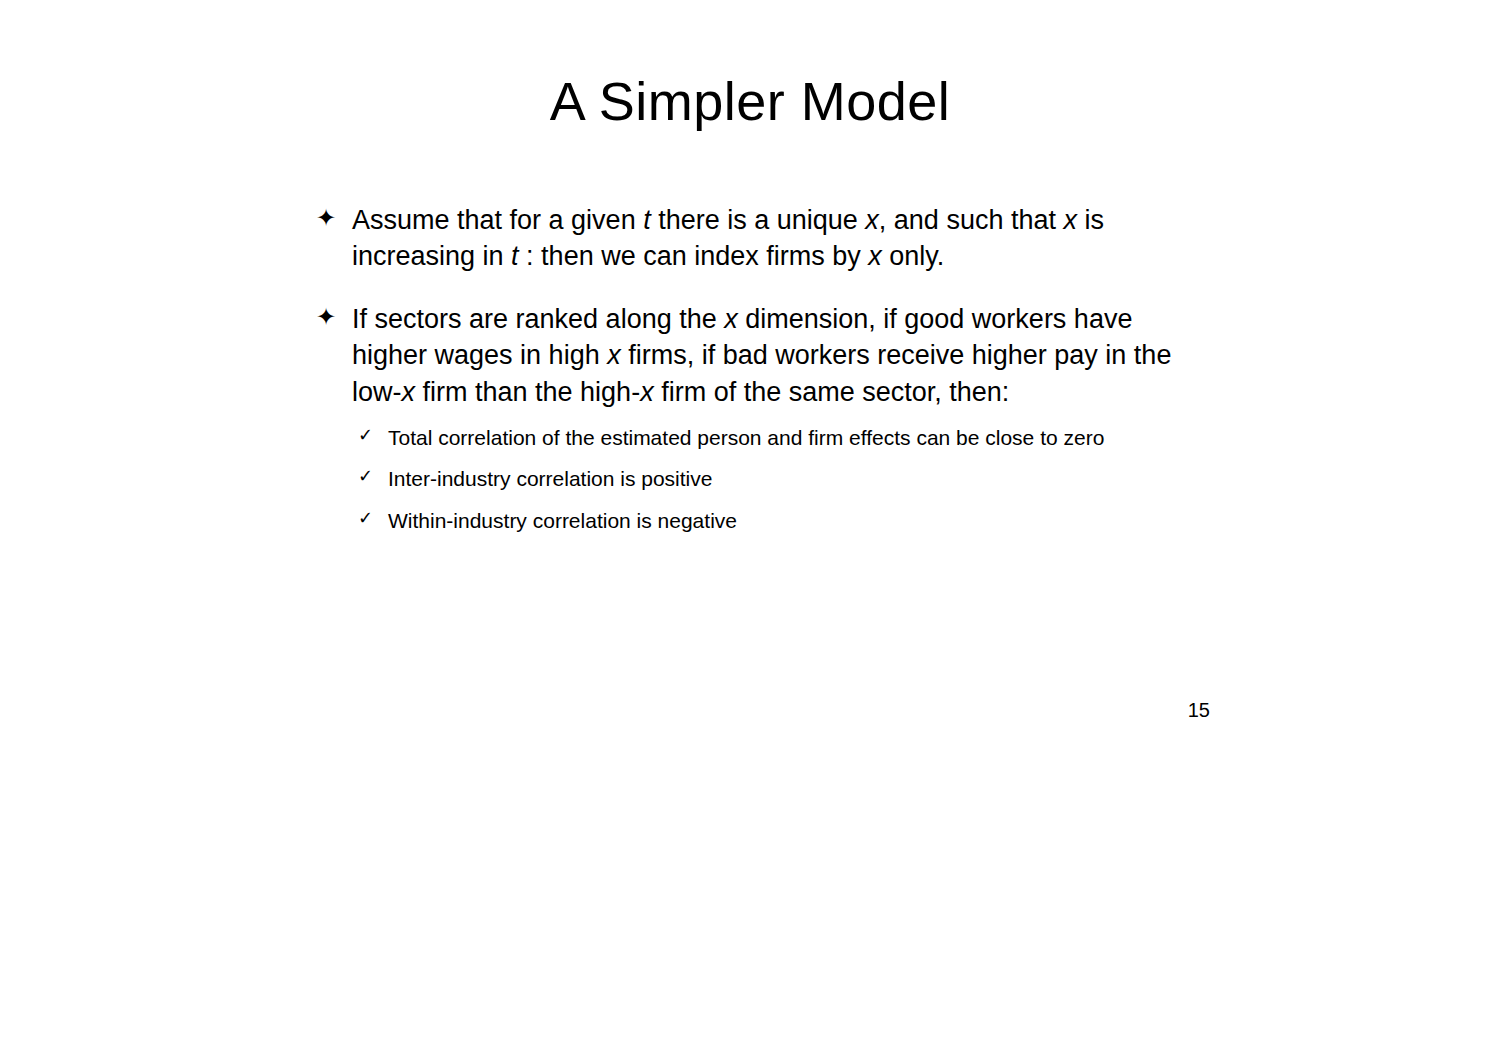A Simpler Model
Assume that for a given t there is a unique x, and such that x is increasing in t : then we can index firms by x only.
If sectors are ranked along the x dimension, if good workers have higher wages in high x firms, if bad workers receive higher pay in the low-x firm than the high-x firm of the same sector, then:
Total correlation of the estimated person and firm effects can be close to zero
Inter-industry correlation is positive
Within-industry correlation is negative
15